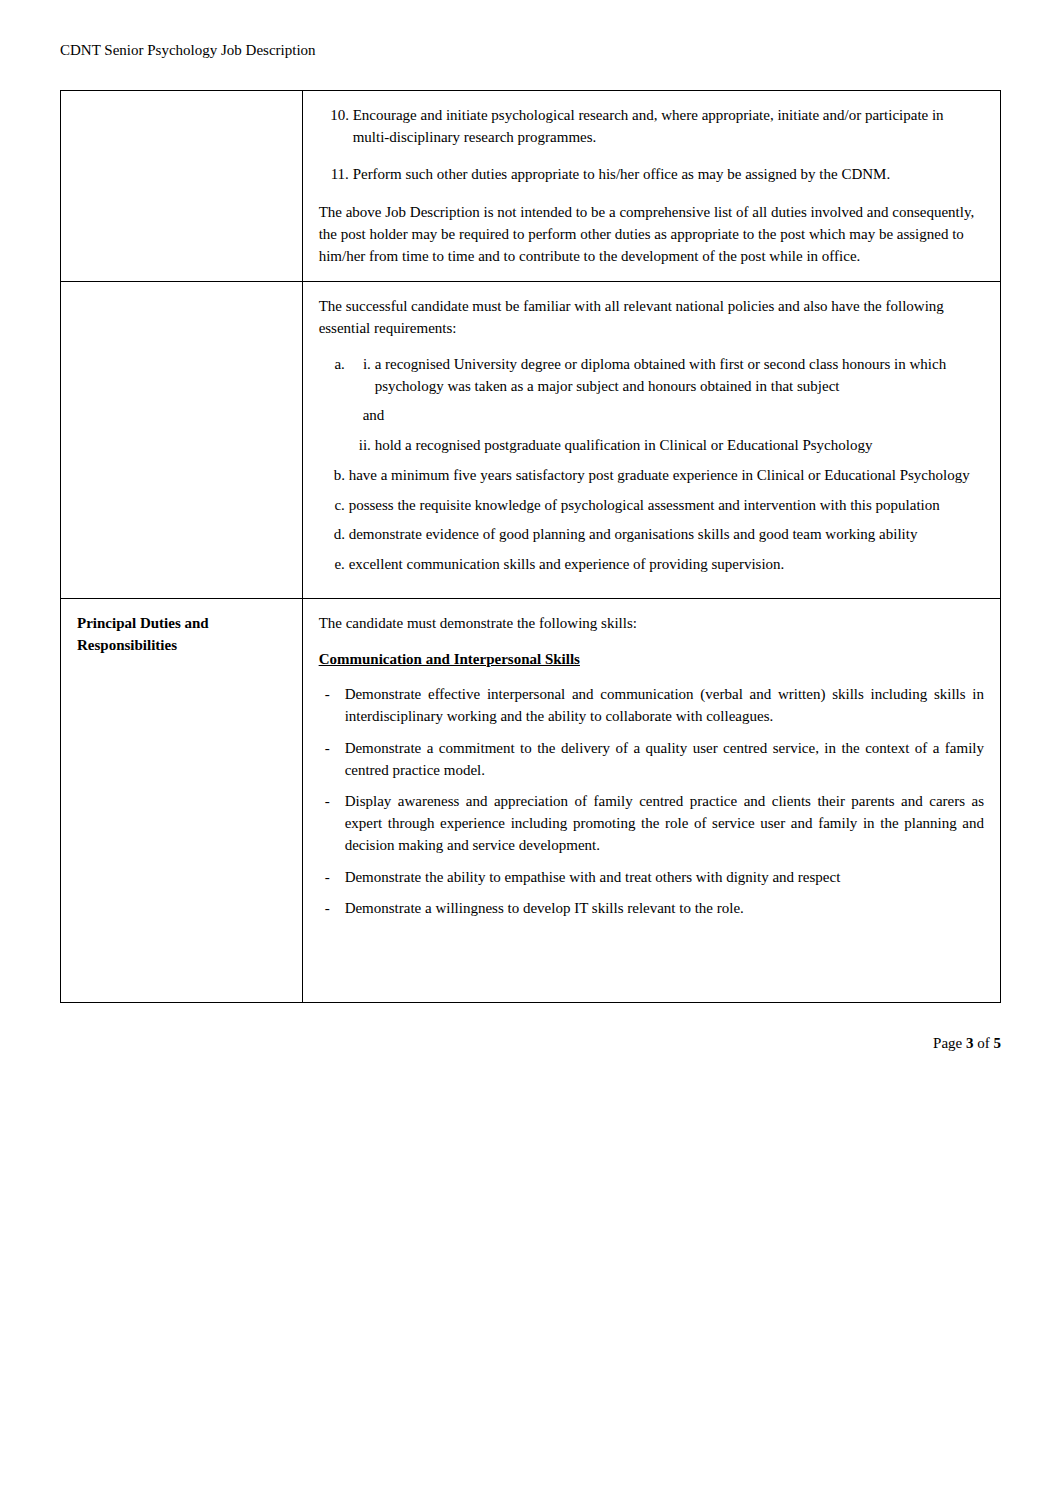CDNT Senior Psychology Job Description
| | Encourage and initiate psychological research and, where appropriate, initiate and/or participate in multi-disciplinary research programmes. Perform such other duties appropriate to his/her office as may be assigned by the CDNM. The above Job Description is not intended to be a comprehensive list of all duties involved and consequently, the post holder may be required to perform other duties as appropriate to the post which may be assigned to him/her from time to time and to contribute to the development of the post while in office. |
| | The successful candidate must be familiar with all relevant national policies and also have the following essential requirements: a recognised University degree or diploma obtained with first or second class honours in which psychology was taken as a major subject and honours obtained in that subject and hold a recognised postgraduate qualification in Clinical or Educational Psychology have a minimum five years satisfactory post graduate experience in Clinical or Educational Psychology possess the requisite knowledge of psychological assessment and intervention with this population demonstrate evidence of good planning and organisations skills and good team working ability excellent communication skills and experience of providing supervision. |
| Principal Duties and Responsibilities | The candidate must demonstrate the following skills: Communication and Interpersonal Skills Demonstrate effective interpersonal and communication (verbal and written) skills including skills in interdisciplinary working and the ability to collaborate with colleagues. Demonstrate a commitment to the delivery of a quality user centred service, in the context of a family centred practice model. Display awareness and appreciation of family centred practice and clients their parents and carers as expert through experience including promoting the role of service user and family in the planning and decision making and service development. Demonstrate the ability to empathise with and treat others with dignity and respect Demonstrate a willingness to develop IT skills relevant to the role. |
Page 3 of 5